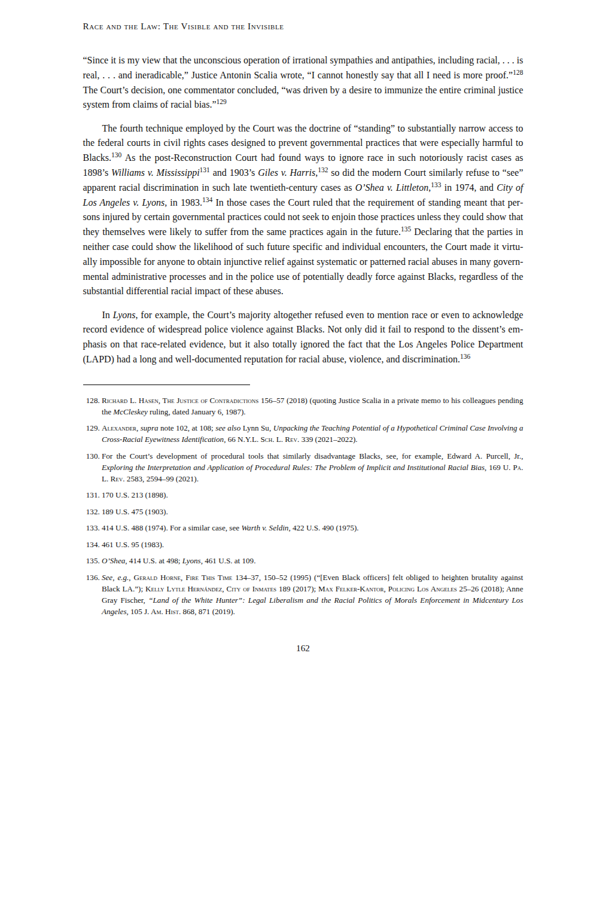Race and the Law: The Visible and the Invisible
“Since it is my view that the unconscious operation of irrational sympathies and antipathies, including racial, . . . is real, . . . and ineradicable,” Justice Antonin Scalia wrote, “I cannot honestly say that all I need is more proof.”128 The Court’s decision, one commentator concluded, “was driven by a desire to immunize the entire criminal justice system from claims of racial bias.”129
The fourth technique employed by the Court was the doctrine of “standing” to substantially narrow access to the federal courts in civil rights cases designed to prevent governmental practices that were especially harmful to Blacks.130 As the post-Reconstruction Court had found ways to ignore race in such notoriously racist cases as 1898’s Williams v. Mississippi131 and 1903’s Giles v. Harris,132 so did the modern Court similarly refuse to “see” apparent racial discrimination in such late twentieth-century cases as O’Shea v. Littleton,133 in 1974, and City of Los Angeles v. Lyons, in 1983.134 In those cases the Court ruled that the requirement of standing meant that persons injured by certain governmental practices could not seek to enjoin those practices unless they could show that they themselves were likely to suffer from the same practices again in the future.135 Declaring that the parties in neither case could show the likelihood of such future specific and individual encounters, the Court made it virtually impossible for anyone to obtain injunctive relief against systematic or patterned racial abuses in many governmental administrative processes and in the police use of potentially deadly force against Blacks, regardless of the substantial differential racial impact of these abuses.
In Lyons, for example, the Court’s majority altogether refused even to mention race or even to acknowledge record evidence of widespread police violence against Blacks. Not only did it fail to respond to the dissent’s emphasis on that race-related evidence, but it also totally ignored the fact that the Los Angeles Police Department (LAPD) had a long and well-documented reputation for racial abuse, violence, and discrimination.136
Richard L. Hasen, The Justice of Contradictions 156–57 (2018) (quoting Justice Scalia in a private memo to his colleagues pending the McCleskey ruling, dated January 6, 1987).
Alexander, supra note 102, at 108; see also Lynn Su, Unpacking the Teaching Potential of a Hypothetical Criminal Case Involving a Cross-Racial Eyewitness Identification, 66 N.Y.L. Sch. L. Rev. 339 (2021–2022).
For the Court’s development of procedural tools that similarly disadvantage Blacks, see, for example, Edward A. Purcell, Jr., Exploring the Interpretation and Application of Procedural Rules: The Problem of Implicit and Institutional Racial Bias, 169 U. Pa. L. Rev. 2583, 2594–99 (2021).
170 U.S. 213 (1898).
189 U.S. 475 (1903).
414 U.S. 488 (1974). For a similar case, see Warth v. Seldin, 422 U.S. 490 (1975).
461 U.S. 95 (1983).
O’Shea, 414 U.S. at 498; Lyons, 461 U.S. at 109.
See, e.g., Gerald Horne, Fire This Time 134–37, 150–52 (1995) (“[Even Black officers] felt obliged to heighten brutality against Black LA.”); Kelly Lytle Hernández, City of Inmates 189 (2017); Max Felker-Kantor, Policing Los Angeles 25–26 (2018); Anne Gray Fischer, “Land of the White Hunter”: Legal Liberalism and the Racial Politics of Morals Enforcement in Midcentury Los Angeles, 105 J. Am. Hist. 868, 871 (2019).
162